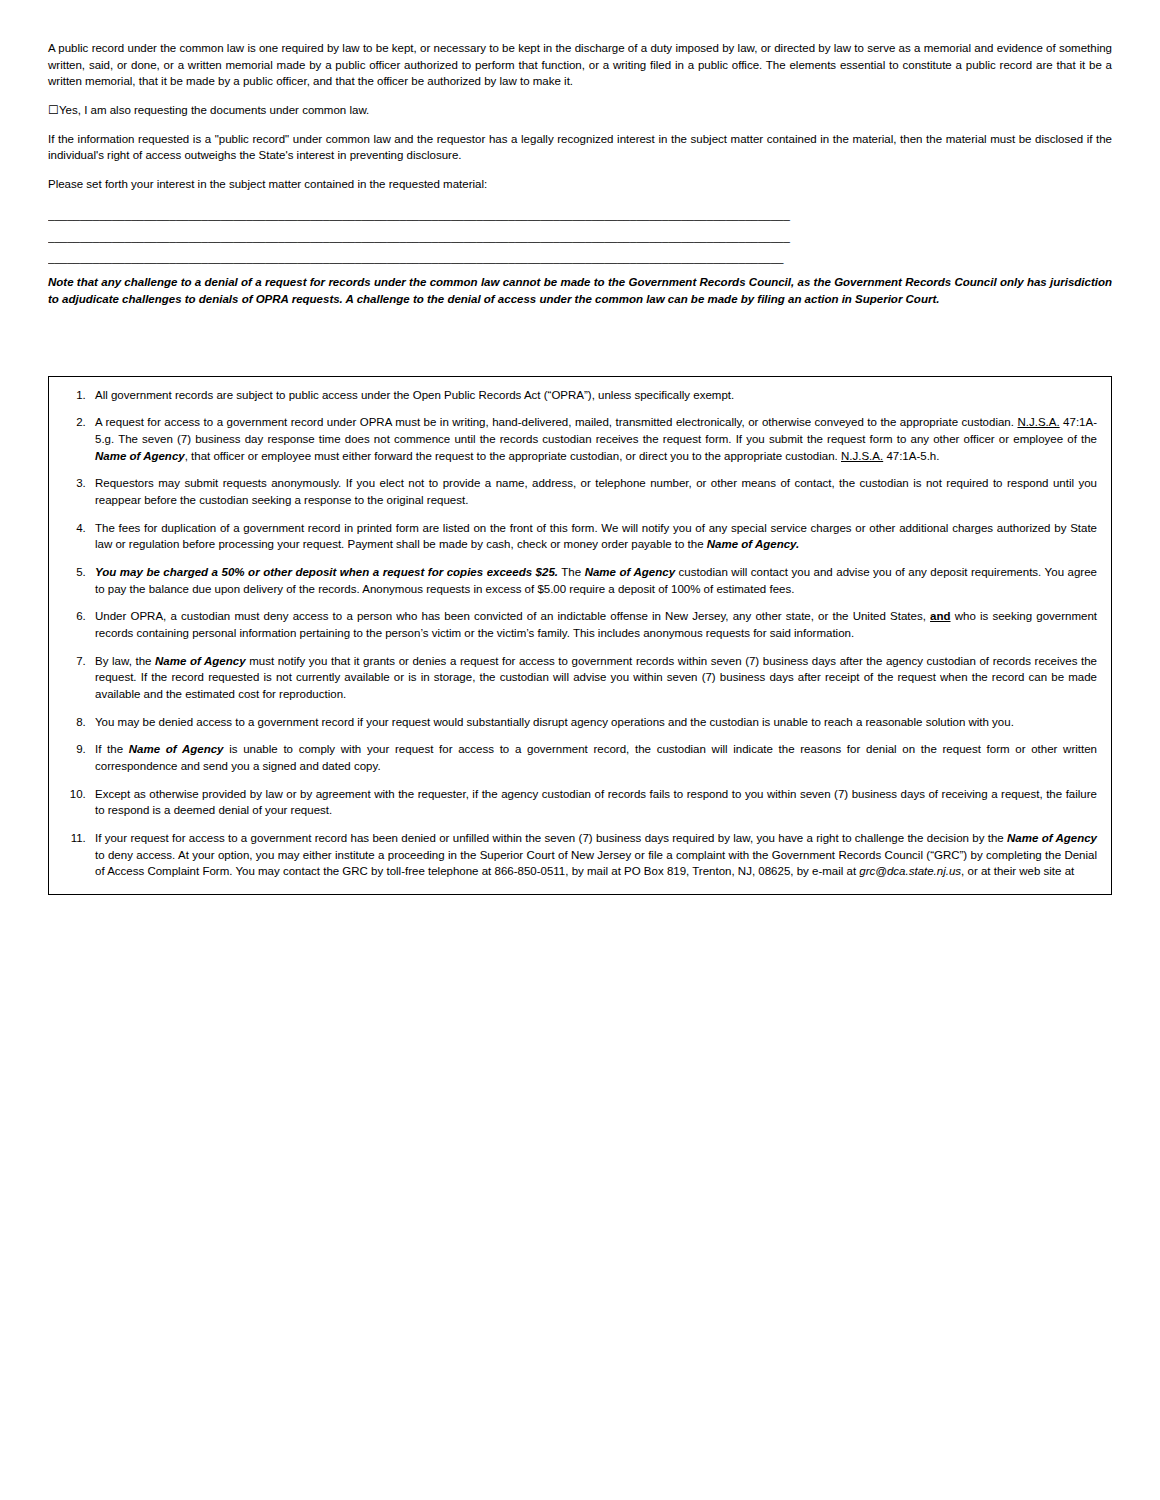A public record under the common law is one required by law to be kept, or necessary to be kept in the discharge of a duty imposed by law, or directed by law to serve as a memorial and evidence of something written, said, or done, or a written memorial made by a public officer authorized to perform that function, or a writing filed in a public office. The elements essential to constitute a public record are that it be a written memorial, that it be made by a public officer, and that the officer be authorized by law to make it.
☐Yes, I am also requesting the documents under common law.
If the information requested is a "public record" under common law and the requestor has a legally recognized interest in the subject matter contained in the material, then the material must be disclosed if the individual's right of access outweighs the State's interest in preventing disclosure.
Please set forth your interest in the subject matter contained in the requested material:
____________________________________________________________________________________________________________________
____________________________________________________________________________________________________________________
___________________________________________________________________________________________________________________
Note that any challenge to a denial of a request for records under the common law cannot be made to the Government Records Council, as the Government Records Council only has jurisdiction to adjudicate challenges to denials of OPRA requests. A challenge to the denial of access under the common law can be made by filing an action in Superior Court.
All government records are subject to public access under the Open Public Records Act (“OPRA”), unless specifically exempt.
A request for access to a government record under OPRA must be in writing, hand-delivered, mailed, transmitted electronically, or otherwise conveyed to the appropriate custodian. N.J.S.A. 47:1A-5.g. The seven (7) business day response time does not commence until the records custodian receives the request form. If you submit the request form to any other officer or employee of the Name of Agency, that officer or employee must either forward the request to the appropriate custodian, or direct you to the appropriate custodian. N.J.S.A. 47:1A-5.h.
Requestors may submit requests anonymously. If you elect not to provide a name, address, or telephone number, or other means of contact, the custodian is not required to respond until you reappear before the custodian seeking a response to the original request.
The fees for duplication of a government record in printed form are listed on the front of this form. We will notify you of any special service charges or other additional charges authorized by State law or regulation before processing your request. Payment shall be made by cash, check or money order payable to the Name of Agency.
You may be charged a 50% or other deposit when a request for copies exceeds $25. The Name of Agency custodian will contact you and advise you of any deposit requirements. You agree to pay the balance due upon delivery of the records. Anonymous requests in excess of $5.00 require a deposit of 100% of estimated fees.
Under OPRA, a custodian must deny access to a person who has been convicted of an indictable offense in New Jersey, any other state, or the United States, and who is seeking government records containing personal information pertaining to the person’s victim or the victim’s family. This includes anonymous requests for said information.
By law, the Name of Agency must notify you that it grants or denies a request for access to government records within seven (7) business days after the agency custodian of records receives the request. If the record requested is not currently available or is in storage, the custodian will advise you within seven (7) business days after receipt of the request when the record can be made available and the estimated cost for reproduction.
You may be denied access to a government record if your request would substantially disrupt agency operations and the custodian is unable to reach a reasonable solution with you.
If the Name of Agency is unable to comply with your request for access to a government record, the custodian will indicate the reasons for denial on the request form or other written correspondence and send you a signed and dated copy.
Except as otherwise provided by law or by agreement with the requester, if the agency custodian of records fails to respond to you within seven (7) business days of receiving a request, the failure to respond is a deemed denial of your request.
If your request for access to a government record has been denied or unfilled within the seven (7) business days required by law, you have a right to challenge the decision by the Name of Agency to deny access. At your option, you may either institute a proceeding in the Superior Court of New Jersey or file a complaint with the Government Records Council (“GRC”) by completing the Denial of Access Complaint Form. You may contact the GRC by toll-free telephone at 866-850-0511, by mail at PO Box 819, Trenton, NJ, 08625, by e-mail at grc@dca.state.nj.us, or at their web site at